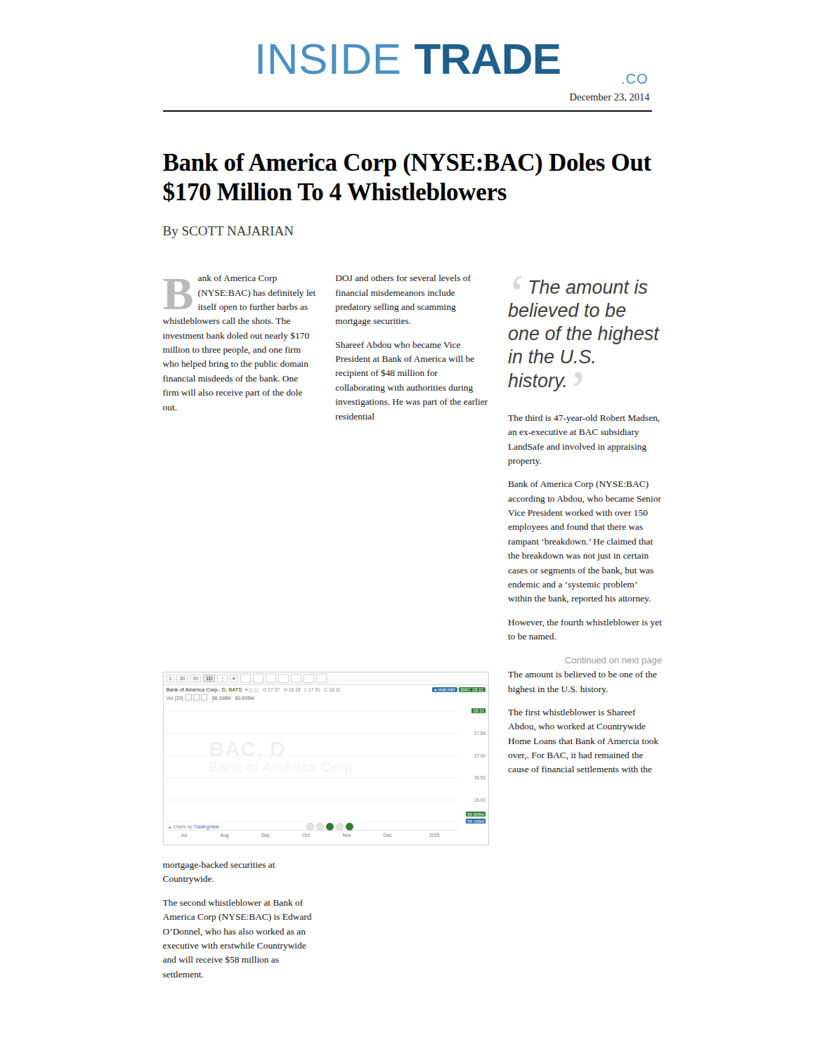INSIDE TRADE
.CO
December 23, 2014
Bank of America Corp (NYSE:BAC) Doles Out $170 Million To 4 Whistleblowers
By SCOTT NAJARIAN
Bank of America Corp (NYSE:BAC) has definitely let itself open to further barbs as whistleblowers call the shots. The investment bank doled out nearly $170 million to three people, and one firm who helped bring to the public domain financial misdeeds of the bank. One firm will also receive part of the dole out.
DOJ and others for several levels of financial misdemeanors include predatory selling and scamming mortgage securities.
Shareef Abdou who became Vice President at Bank of America will be recipient of $48 million for collaborating with authorities during investigations. He was part of the earlier residential
‘The amount is believed to be one of the highest in the U.S. history.’
The third is 47-year-old Robert Madsen, an ex-executive at BAC subsidiary LandSafe and involved in appraising property.
Bank of America Corp (NYSE:BAC) according to Abdou, who became Senior Vice President worked with over 150 employees and found that there was rampant ‘breakdown.’ He claimed that the breakdown was not just in certain cases or segments of the bank, but was endemic and a ‘systemic problem’ within the bank, reported his attorney.
However, the fourth whistleblower is yet to be named.
Continued on next page
1 30 1h 1D ⋮ ▾
Bank of America Corp., D, BATS ▾ ◻ ◻ O 17.37 H 18.18 L 17.91 C 18.11 ● mat.mkt BAC 18.11
Vol (20) 58.198M 80.605M
BAC, DBank of America Corp
18.00 17.50 17.00 16.50 16.00 15.50
18.11
80.605M
58.198M
Jul Aug Sep Oct Nov Dec 2015
▲ charts by TradingView
The amount is believed to be one of the highest in the U.S. history.
The first whistleblower is Shareef Abdou, who worked at Countrywide Home Loans that Bank of Amercia took over,. For BAC, it had remained the cause of financial settlements with the
mortgage-backed securities at Countrywide.
The second whistleblower at Bank of America Corp (NYSE:BAC) is Edward O’Donnel, who has also worked as an executive with erstwhile Countrywide and will receive $58 million as settlement.